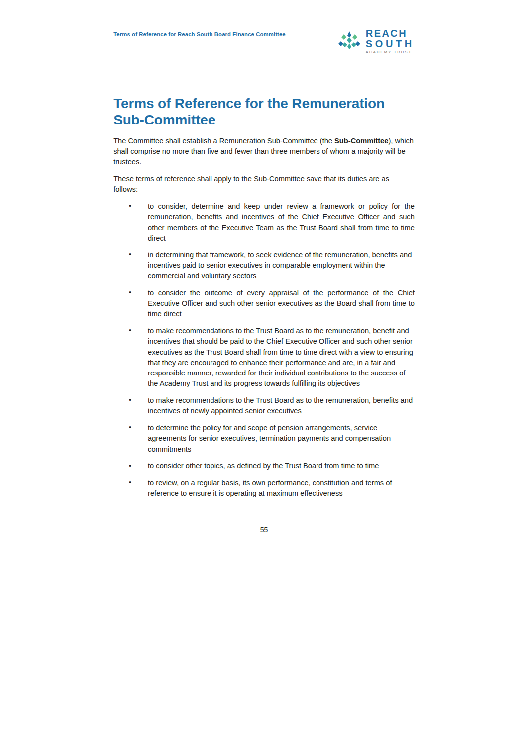Terms of Reference for Reach South Board Finance Committee
REACH SOUTH ACADEMY TRUST
Terms of Reference for the Remuneration Sub-Committee
The Committee shall establish a Remuneration Sub-Committee (the Sub-Committee), which shall comprise no more than five and fewer than three members of whom a majority will be trustees.
These terms of reference shall apply to the Sub-Committee save that its duties are as follows:
to consider, determine and keep under review a framework or policy for the remuneration, benefits and incentives of the Chief Executive Officer and such other members of the Executive Team as the Trust Board shall from time to time direct
in determining that framework, to seek evidence of the remuneration, benefits and incentives paid to senior executives in comparable employment within the commercial and voluntary sectors
to consider the outcome of every appraisal of the performance of the Chief Executive Officer and such other senior executives as the Board shall from time to time direct
to make recommendations to the Trust Board as to the remuneration, benefit and incentives that should be paid to the Chief Executive Officer and such other senior executives as the Trust Board shall from time to time direct with a view to ensuring that they are encouraged to enhance their performance and are, in a fair and responsible manner, rewarded for their individual contributions to the success of the Academy Trust and its progress towards fulfilling its objectives
to make recommendations to the Trust Board as to the remuneration, benefits and incentives of newly appointed senior executives
to determine the policy for and scope of pension arrangements, service agreements for senior executives, termination payments and compensation commitments
to consider other topics, as defined by the Trust Board from time to time
to review, on a regular basis, its own performance, constitution and terms of reference to ensure it is operating at maximum effectiveness
55